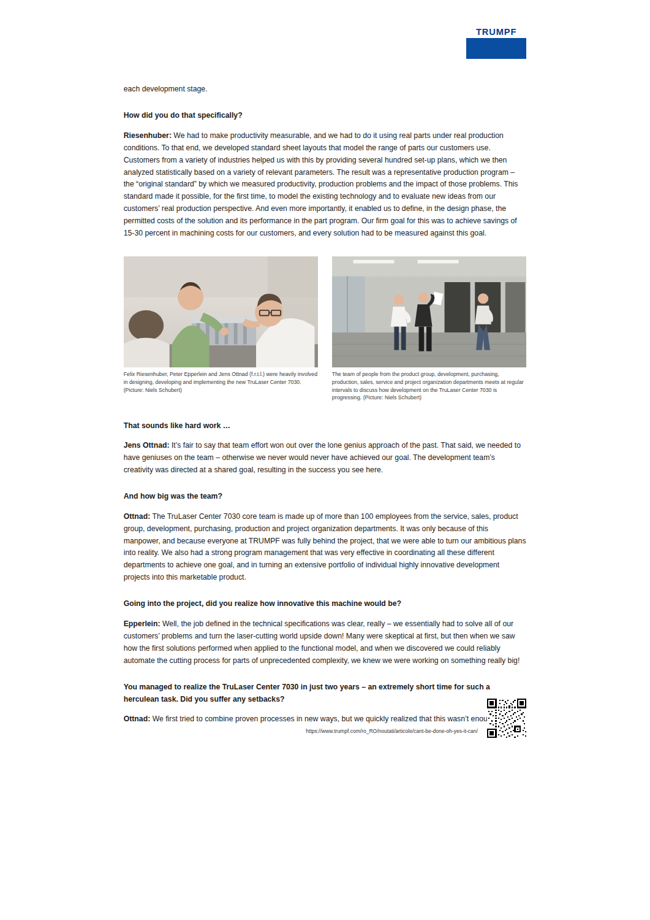TRUMPF
each development stage.
How did you do that specifically?
Riesenhuber: We had to make productivity measurable, and we had to do it using real parts under real production conditions. To that end, we developed standard sheet layouts that model the range of parts our customers use. Customers from a variety of industries helped us with this by providing several hundred set-up plans, which we then analyzed statistically based on a variety of relevant parameters. The result was a representative production program – the “original standard” by which we measured productivity, production problems and the impact of those problems. This standard made it possible, for the first time, to model the existing technology and to evaluate new ideas from our customers’ real production perspective. And even more importantly, it enabled us to define, in the design phase, the permitted costs of the solution and its performance in the part program. Our firm goal for this was to achieve savings of 15-30 percent in machining costs for our customers, and every solution had to be measured against this goal.
Felix Riesenhuber, Peter Epperlein and Jens Ottnad (f.r.t.l.) were heavily involved in designing, developing and implementing the new TruLaser Center 7030. (Picture: Niels Schubert)
The team of people from the product group, development, purchasing, production, sales, service and project organization departments meets at regular intervals to discuss how development on the TruLaser Center 7030 is progressing. (Picture: Niels Schubert)
That sounds like hard work …
Jens Ottnad: It’s fair to say that team effort won out over the lone genius approach of the past. That said, we needed to have geniuses on the team – otherwise we never would never have achieved our goal. The development team’s creativity was directed at a shared goal, resulting in the success you see here.
And how big was the team?
Ottnad: The TruLaser Center 7030 core team is made up of more than 100 employees from the service, sales, product group, development, purchasing, production and project organization departments. It was only because of this manpower, and because everyone at TRUMPF was fully behind the project, that we were able to turn our ambitious plans into reality. We also had a strong program management that was very effective in coordinating all these different departments to achieve one goal, and in turning an extensive portfolio of individual highly innovative development projects into this marketable product.
Going into the project, did you realize how innovative this machine would be?
Epperlein: Well, the job defined in the technical specifications was clear, really – we essentially had to solve all of our customers’ problems and turn the laser-cutting world upside down! Many were skeptical at first, but then when we saw how the first solutions performed when applied to the functional model, and when we discovered we could reliably automate the cutting process for parts of unprecedented complexity, we knew we were working on something really big!
You managed to realize the TruLaser Center 7030 in just two years – an extremely short time for such a herculean task. Did you suffer any setbacks?
Ottnad: We first tried to combine proven processes in new ways, but we quickly realized that this wasn’t enough, so we
https://www.trumpf.com/ro_RO/noutati/articole/cant-be-done-oh-yes-it-can/